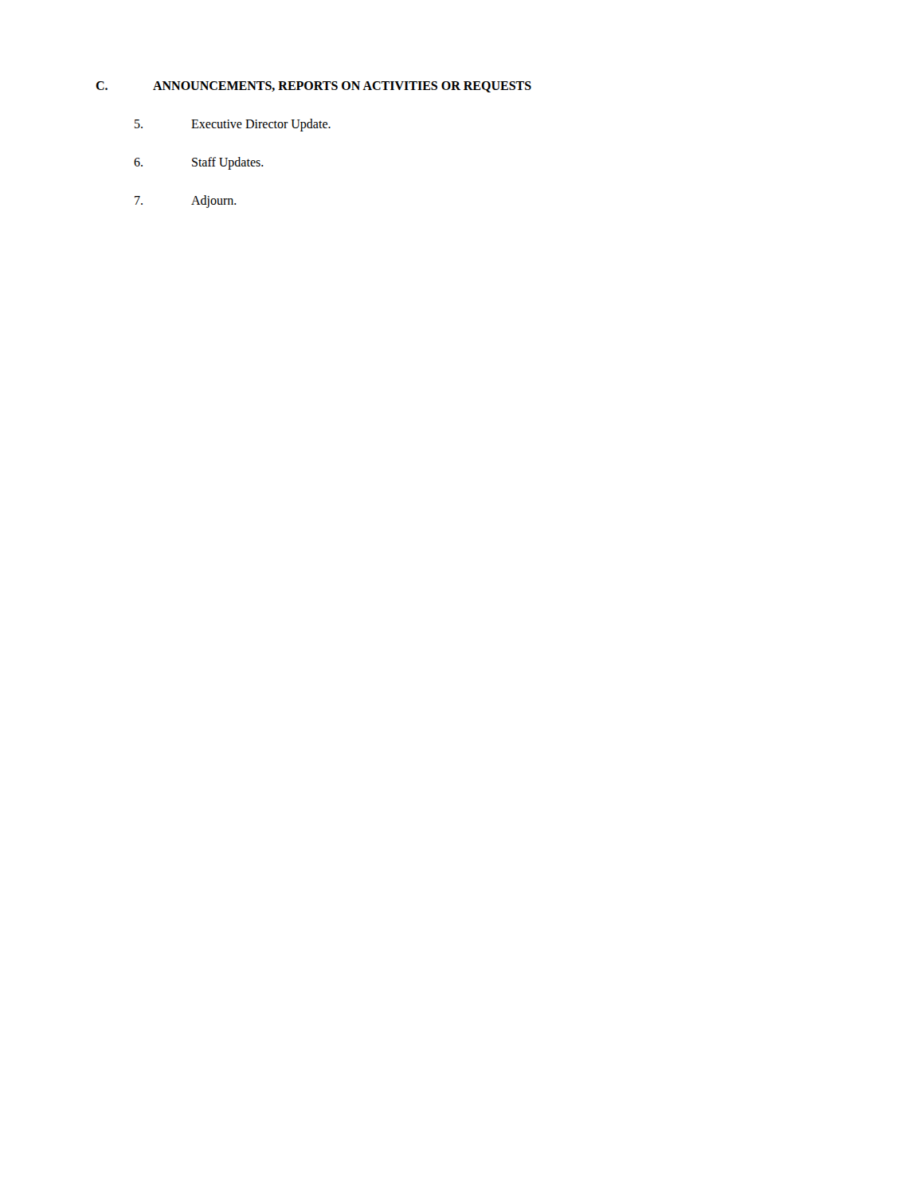C. ANNOUNCEMENTS, REPORTS ON ACTIVITIES OR REQUESTS
5. Executive Director Update.
6. Staff Updates.
7. Adjourn.